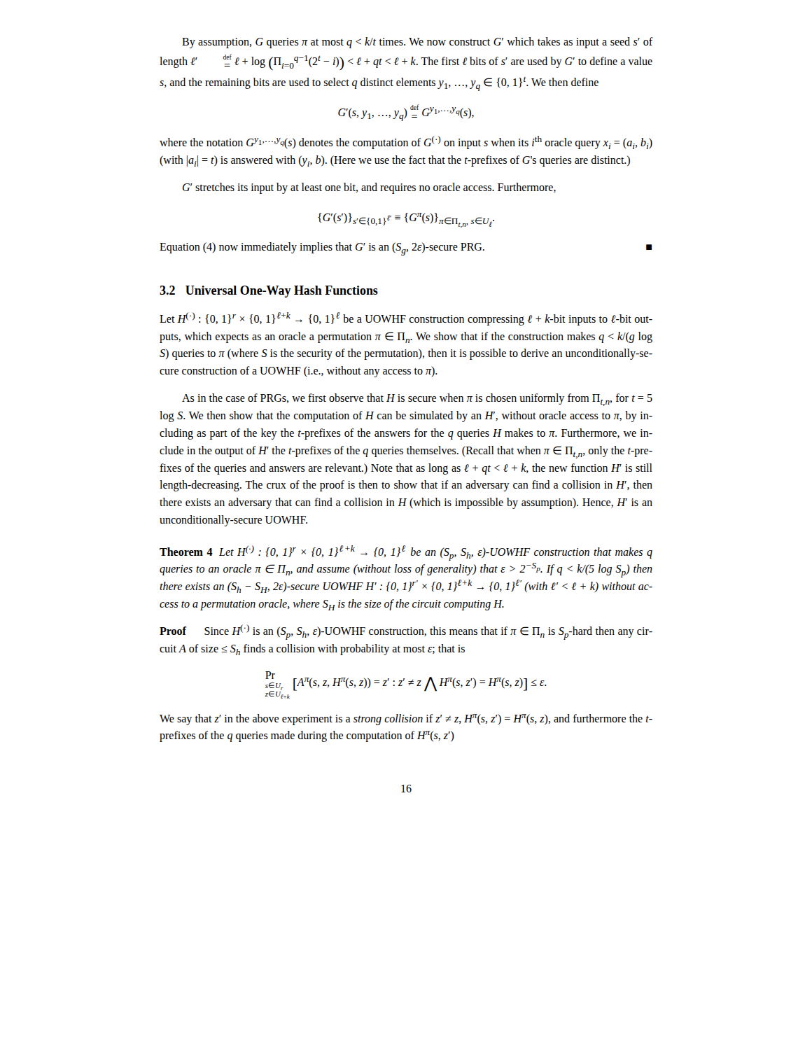By assumption, G queries π at most q < k/t times. We now construct G′ which takes as input a seed s′ of length ℓ′ def= ℓ + log (Πi=0q−1(2t − i)) < ℓ + qt < ℓ + k. The first ℓ bits of s′ are used by G′ to define a value s, and the remaining bits are used to select q distinct elements y1, …, yq ∈ {0, 1}t. We then define
G′(s, y1, …, yq) def= Gy1,…,yq(s),
where the notation Gy1,…,yq(s) denotes the computation of G(·) on input s when its ith oracle query xi = (ai, bi) (with |ai| = t) is answered with (yi, b). (Here we use the fact that the t-prefixes of G's queries are distinct.)
G′ stretches its input by at least one bit, and requires no oracle access. Furthermore,
{G′(s′)}s′∈{0,1}ℓ′ ≡ {Gπ(s)}π∈Πt,n, s∈Uℓ.
Equation (4) now immediately implies that G′ is an (Sg, 2ε)-secure PRG. ■
3.2 Universal One-Way Hash Functions
Let H(·) : {0, 1}r × {0, 1}ℓ+k → {0, 1}ℓ be a UOWHF construction compressing ℓ + k-bit inputs to ℓ-bit outputs, which expects as an oracle a permutation π ∈ Πn. We show that if the construction makes q < k/(g log S) queries to π (where S is the security of the permutation), then it is possible to derive an unconditionally-secure construction of a UOWHF (i.e., without any access to π).
As in the case of PRGs, we first observe that H is secure when π is chosen uniformly from Πt,n, for t = 5 log S. We then show that the computation of H can be simulated by an H′, without oracle access to π, by including as part of the key the t-prefixes of the answers for the q queries H makes to π. Furthermore, we include in the output of H′ the t-prefixes of the q queries themselves. (Recall that when π ∈ Πt,n, only the t-prefixes of the queries and answers are relevant.) Note that as long as ℓ + qt < ℓ + k, the new function H′ is still length-decreasing. The crux of the proof is then to show that if an adversary can find a collision in H′, then there exists an adversary that can find a collision in H (which is impossible by assumption). Hence, H′ is an unconditionally-secure UOWHF.
Theorem 4 Let H(·) : {0, 1}r × {0, 1}ℓ+k → {0, 1}ℓ be an (Sp, Sh, ε)-UOWHF construction that makes q queries to an oracle π ∈ Πn, and assume (without loss of generality) that ε > 2−Sp. If q < k/(5 log Sp) then there exists an (Sh − SH, 2ε)-secure UOWHF H′ : {0, 1}r′ × {0, 1}ℓ+k → {0, 1}ℓ′ (with ℓ′ < ℓ + k) without access to a permutation oracle, where SH is the size of the circuit computing H.
Proof Since H(·) is an (Sp, Sh, ε)-UOWHF construction, this means that if π ∈ Πn is Sp-hard then any circuit A of size ≤ Sh finds a collision with probability at most ε; that is
Pr s∈Ur z∈Uℓ+k [Aπ(s, z, Hπ(s, z)) = z′ : z′ ≠ z ⋀ Hπ(s, z′) = Hπ(s, z)] ≤ ε.
We say that z′ in the above experiment is a strong collision if z′ ≠ z, Hπ(s, z′) = Hπ(s, z), and furthermore the t-prefixes of the q queries made during the computation of Hπ(s, z′)
16